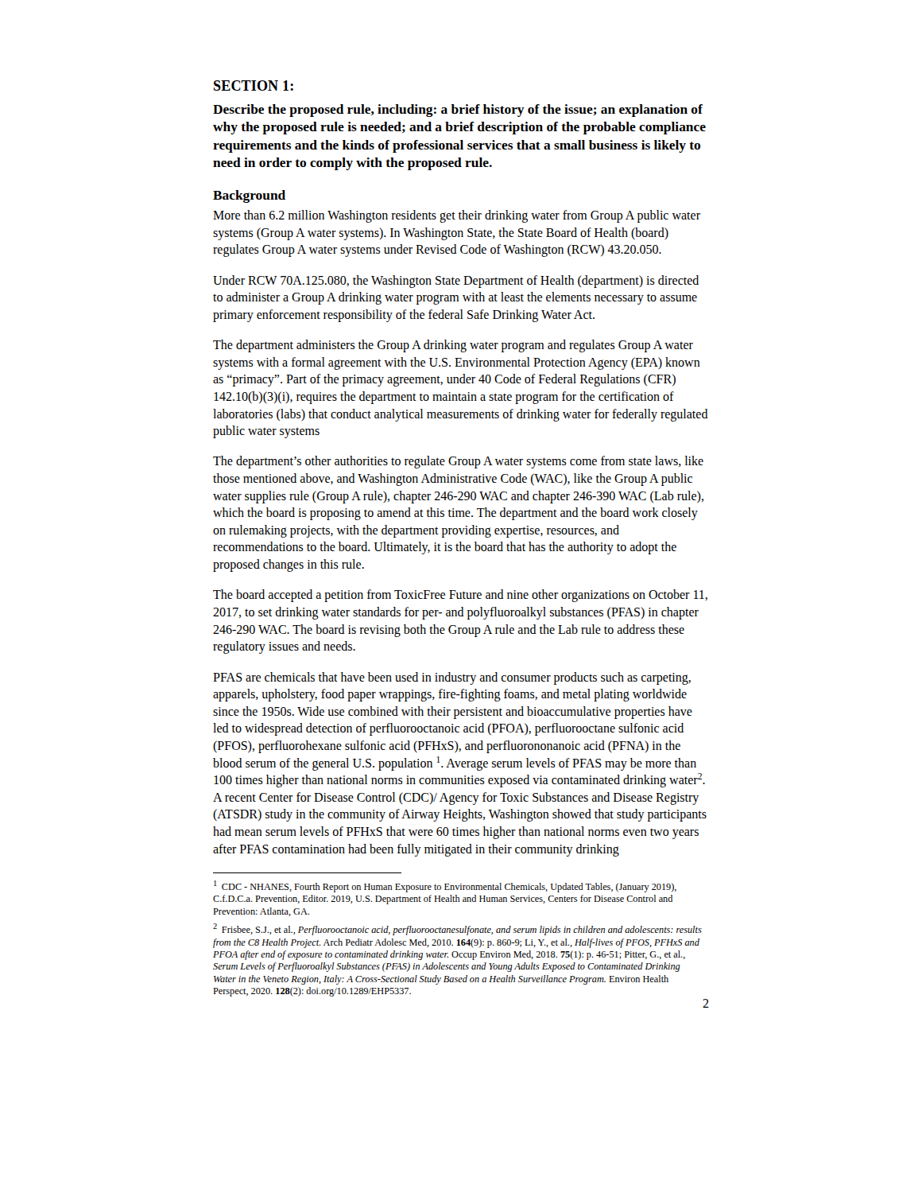SECTION 1:
Describe the proposed rule, including: a brief history of the issue; an explanation of why the proposed rule is needed; and a brief description of the probable compliance requirements and the kinds of professional services that a small business is likely to need in order to comply with the proposed rule.
Background
More than 6.2 million Washington residents get their drinking water from Group A public water systems (Group A water systems). In Washington State, the State Board of Health (board) regulates Group A water systems under Revised Code of Washington (RCW) 43.20.050.
Under RCW 70A.125.080, the Washington State Department of Health (department) is directed to administer a Group A drinking water program with at least the elements necessary to assume primary enforcement responsibility of the federal Safe Drinking Water Act.
The department administers the Group A drinking water program and regulates Group A water systems with a formal agreement with the U.S. Environmental Protection Agency (EPA) known as “primacy”. Part of the primacy agreement, under 40 Code of Federal Regulations (CFR) 142.10(b)(3)(i), requires the department to maintain a state program for the certification of laboratories (labs) that conduct analytical measurements of drinking water for federally regulated public water systems
The department’s other authorities to regulate Group A water systems come from state laws, like those mentioned above, and Washington Administrative Code (WAC), like the Group A public water supplies rule (Group A rule), chapter 246-290 WAC and chapter 246-390 WAC (Lab rule), which the board is proposing to amend at this time. The department and the board work closely on rulemaking projects, with the department providing expertise, resources, and recommendations to the board. Ultimately, it is the board that has the authority to adopt the proposed changes in this rule.
The board accepted a petition from ToxicFree Future and nine other organizations on October 11, 2017, to set drinking water standards for per- and polyfluoroalkyl substances (PFAS) in chapter 246-290 WAC. The board is revising both the Group A rule and the Lab rule to address these regulatory issues and needs.
PFAS are chemicals that have been used in industry and consumer products such as carpeting, apparels, upholstery, food paper wrappings, fire-fighting foams, and metal plating worldwide since the 1950s. Wide use combined with their persistent and bioaccumulative properties have led to widespread detection of perfluorooctanoic acid (PFOA), perfluorooctane sulfonic acid (PFOS), perfluorohexane sulfonic acid (PFHxS), and perfluorononanoic acid (PFNA) in the blood serum of the general U.S. population 1. Average serum levels of PFAS may be more than 100 times higher than national norms in communities exposed via contaminated drinking water2. A recent Center for Disease Control (CDC)/ Agency for Toxic Substances and Disease Registry (ATSDR) study in the community of Airway Heights, Washington showed that study participants had mean serum levels of PFHxS that were 60 times higher than national norms even two years after PFAS contamination had been fully mitigated in their community drinking
1 CDC - NHANES, Fourth Report on Human Exposure to Environmental Chemicals, Updated Tables, (January 2019), C.f.D.C.a. Prevention, Editor. 2019, U.S. Department of Health and Human Services, Centers for Disease Control and Prevention: Atlanta, GA.
2 Frisbee, S.J., et al., Perfluorooctanoic acid, perfluorooctanesulfonate, and serum lipids in children and adolescents: results from the C8 Health Project. Arch Pediatr Adolesc Med, 2010. 164(9): p. 860-9; Li, Y., et al., Half-lives of PFOS, PFHxS and PFOA after end of exposure to contaminated drinking water. Occup Environ Med, 2018. 75(1): p. 46-51; Pitter, G., et al., Serum Levels of Perfluoroalkyl Substances (PFAS) in Adolescents and Young Adults Exposed to Contaminated Drinking Water in the Veneto Region, Italy: A Cross-Sectional Study Based on a Health Surveillance Program. Environ Health Perspect, 2020. 128(2): doi.org/10.1289/EHP5337.
2